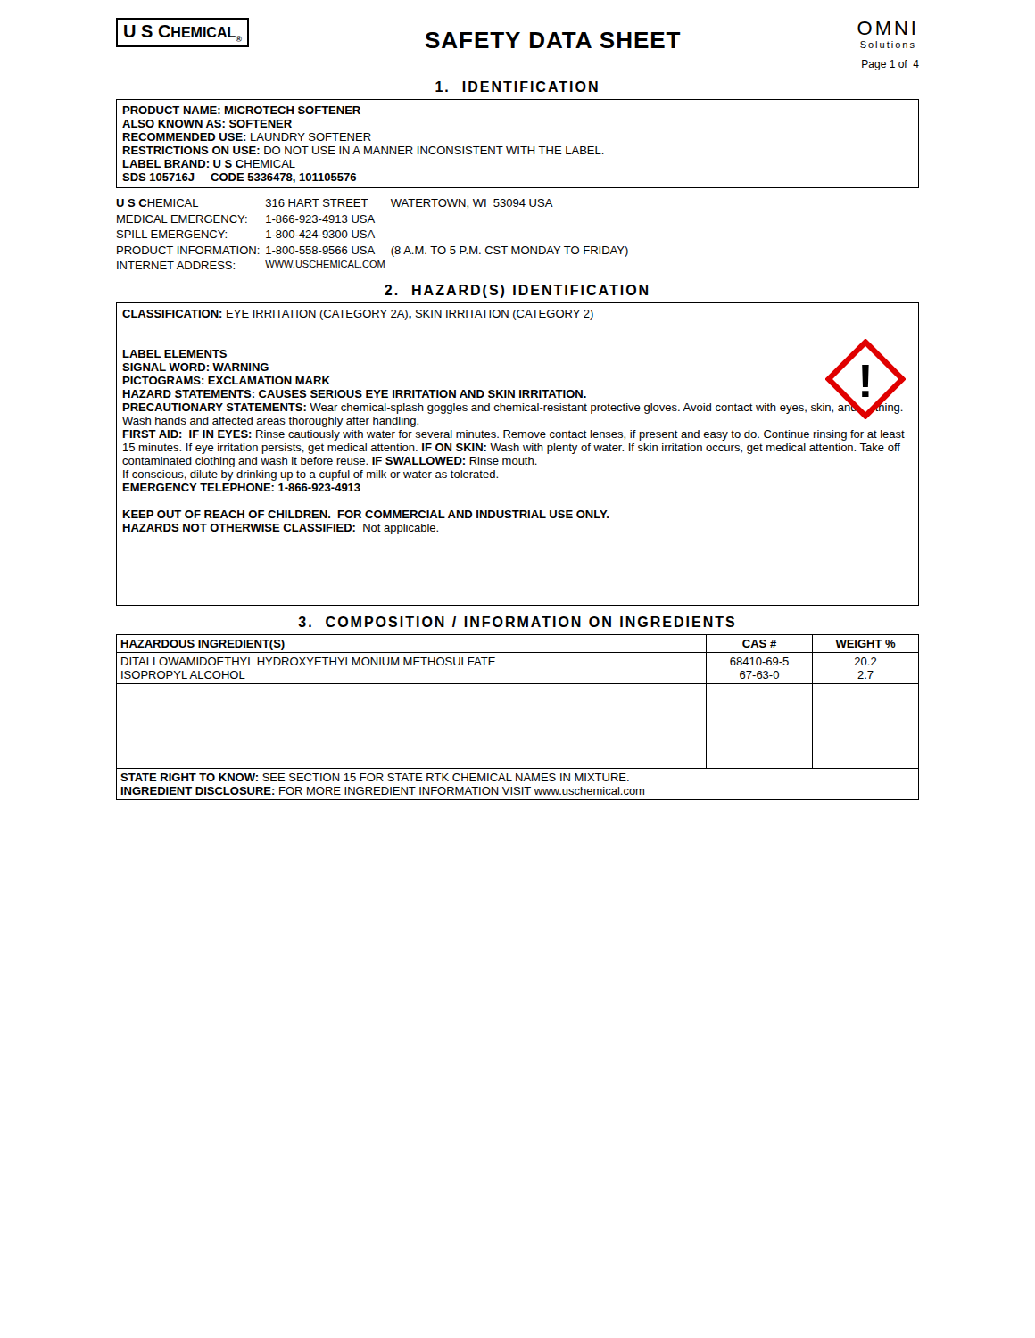U S CHEMICAL®
SAFETY DATA SHEET
OMNI
Solutions
Page 1 of 4
1. IDENTIFICATION
PRODUCT NAME: MICROTECH SOFTENER
ALSO KNOWN AS: SOFTENER
RECOMMENDED USE: LAUNDRY SOFTENER
RESTRICTIONS ON USE: DO NOT USE IN A MANNER INCONSISTENT WITH THE LABEL.
LABEL BRAND: U S CHEMICAL
SDS 105716J CODE 5336478, 101105576
| U S C HEMICAL | 316 HART STREET | WATERTOWN, WI 53094 USA |
| MEDICAL EMERGENCY: | 1-866-923-4913 USA | |
| SPILL EMERGENCY: | 1-800-424-9300 USA | |
| PRODUCT INFORMATION: | 1-800-558-9566 USA | (8 A.M. TO 5 P.M. CST MONDAY TO FRIDAY) |
| INTERNET ADDRESS: | WWW.USCHEMICAL.COM | |
2. HAZARD(S) IDENTIFICATION
!
CLASSIFICATION: EYE IRRITATION (CATEGORY 2A), SKIN IRRITATION (CATEGORY 2)
LABEL ELEMENTS
SIGNAL WORD: WARNING
PICTOGRAMS: EXCLAMATION MARK
HAZARD STATEMENTS: CAUSES SERIOUS EYE IRRITATION AND SKIN IRRITATION.
PRECAUTIONARY STATEMENTS: Wear chemical-splash goggles and chemical-resistant protective gloves. Avoid contact with eyes, skin, and clothing. Wash hands and affected areas thoroughly after handling.
FIRST AID: IF IN EYES: Rinse cautiously with water for several minutes. Remove contact lenses, if present and easy to do. Continue rinsing for at least 15 minutes. If eye irritation persists, get medical attention. IF ON SKIN: Wash with plenty of water. If skin irritation occurs, get medical attention. Take off contaminated clothing and wash it before reuse. IF SWALLOWED: Rinse mouth.
If conscious, dilute by drinking up to a cupful of milk or water as tolerated.
EMERGENCY TELEPHONE: 1-866-923-4913
KEEP OUT OF REACH OF CHILDREN. FOR COMMERCIAL AND INDUSTRIAL USE ONLY.
HAZARDS NOT OTHERWISE CLASSIFIED: Not applicable.
3. COMPOSITION / INFORMATION ON INGREDIENTS
| HAZARDOUS INGREDIENT(S) | CAS # | WEIGHT % |
| --- | --- | --- |
| DITALLOWAMIDOETHYL HYDROXYETHYLMONIUM METHOSULFATE ISOPROPYL ALCOHOL | 68410-69-5 67-63-0 | 20.2 2.7 |
STATE RIGHT TO KNOW: SEE SECTION 15 FOR STATE RTK CHEMICAL NAMES IN MIXTURE.
INGREDIENT DISCLOSURE: FOR MORE INGREDIENT INFORMATION VISIT www.uschemical.com